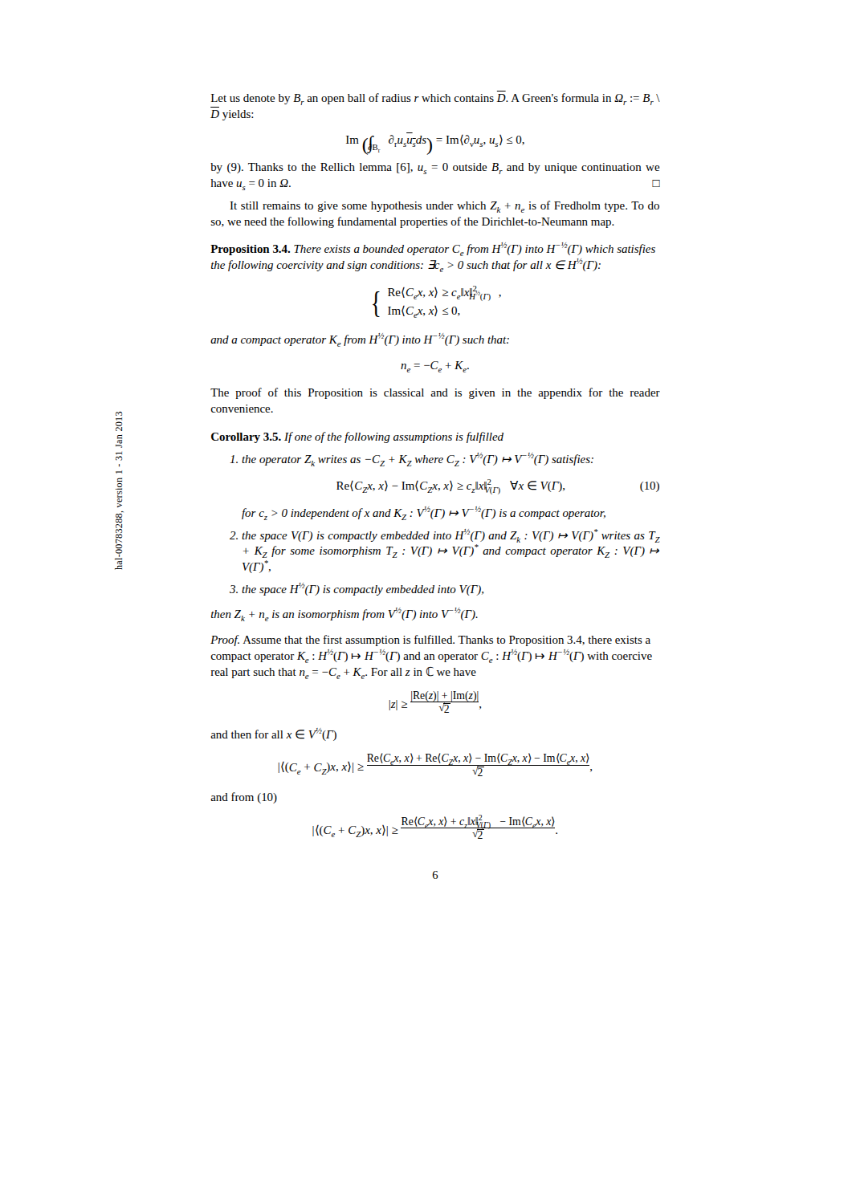hal-00783288, version 1 - 31 Jan 2013
Let us denote by Br an open ball of radius r which contains D. A Green's formula in Ωr := Br \ D yields:
Im (∫∂Br ∂rus us ds) = Im⟨∂νus, us⟩ ≤ 0,
by (9). Thanks to the Rellich lemma [6], us = 0 outside Br and by unique continuation we have us = 0 in Ω. □
It still remains to give some hypothesis under which Zk + ne is of Fredholm type. To do so, we need the following fundamental properties of the Dirichlet-to-Neumann map.
Proposition 3.4. There exists a bounded operator Ce from H½(Γ) into H−½(Γ) which satisfies the following coercivity and sign conditions: ∃ce > 0 such that for all x ∈ H½(Γ):
{
Re⟨Cex, x⟩ ≥ ce‖x‖2H½(Γ),
Im⟨Cex, x⟩ ≤ 0,
and a compact operator Ke from H½(Γ) into H−½(Γ) such that:
ne = −Ce + Ke.
The proof of this Proposition is classical and is given in the appendix for the reader convenience.
Corollary 3.5. If one of the following assumptions is fulfilled
the operator Zk writes as −CZ + KZ where CZ : V½(Γ) ↦ V−½(Γ) satisfies:
Re⟨CZx, x⟩ − Im⟨CZx, x⟩ ≥ cz‖x‖2V(Γ) ∀x ∈ V(Γ), (10)
for cz > 0 independent of x and KZ : V½(Γ) ↦ V−½(Γ) is a compact operator,
the space V(Γ) is compactly embedded into H½(Γ) and Zk : V(Γ) ↦ V(Γ)* writes as TZ + KZ for some isomorphism TZ : V(Γ) ↦ V(Γ)* and compact operator KZ : V(Γ) ↦ V(Γ)*,
the space H½(Γ) is compactly embedded into V(Γ),
then Zk + ne is an isomorphism from V½(Γ) into V−½(Γ).
Proof. Assume that the first assumption is fulfilled. Thanks to Proposition 3.4, there exists a compact operator Ke : H½(Γ) ↦ H−½(Γ) and an operator Ce : H½(Γ) ↦ H−½(Γ) with coercive real part such that ne = −Ce + Ke. For all z in ℂ we have
|z| ≥ |Re(z)| + |Im(z)|2,
and then for all x ∈ V½(Γ)
|⟨(Ce + CZ)x, x⟩| ≥ Re⟨Cex, x⟩ + Re⟨CZx, x⟩ − Im⟨CZx, x⟩ − Im⟨Cex, x⟩2,
and from (10)
|⟨(Ce + CZ)x, x⟩| ≥ Re⟨Cex, x⟩ + cz‖x‖2V(Γ) − Im⟨Cex, x⟩2.
6